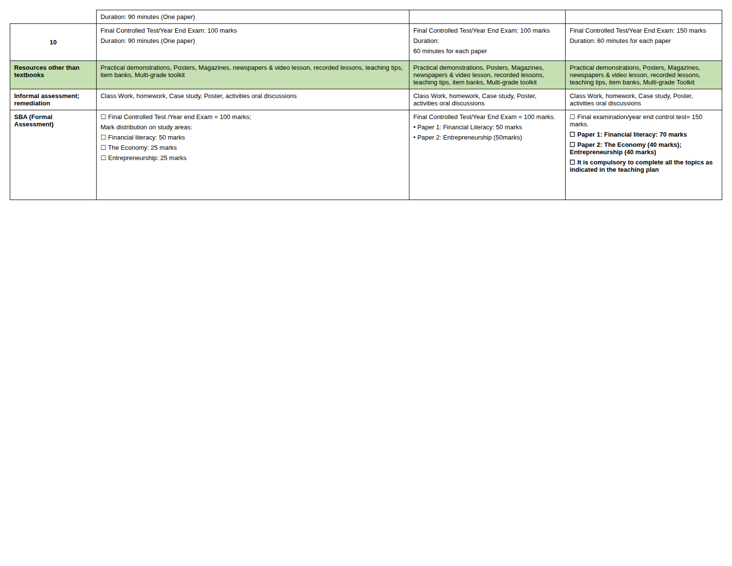| | Duration: 90 minutes (One paper) | | |
| 10 | Final Controlled Test/Year End Exam: 100 marks Duration: 90 minutes (One paper) | Final Controlled Test/Year End Exam: 100 marks Duration: 60 minutes for each paper | Final Controlled Test/Year End Exam: 150 marks Duration: 60 minutes for each paper |
| Resources other than textbooks | Practical demonstrations, Posters, Magazines, newspapers & video lesson, recorded lessons, teaching tips, item banks, Multi-grade toolkit | Practical demonstrations, Posters, Magazines, newspapers & video lesson, recorded lessons, teaching tips, item banks, Multi-grade toolkit | Practical demonstrations, Posters, Magazines, newspapers & video lesson, recorded lessons, teaching tips, item banks, Multi-grade Toolkit |
| Informal assessment; remediation | Class Work, homework, Case study, Poster, activities oral discussions | Class Work, homework, Case study, Poster, activities oral discussions | Class Work, homework, Case study, Poster, activities oral discussions |
| SBA (Formal Assessment) | ☐ Final Controlled Test /Year end Exam = 100 marks; Mark distribution on study areas: ☐ Financial literacy: 50 marks ☐ The Economy: 25 marks ☐ Entrepreneurship: 25 marks | Final Controlled Test/Year End Exam = 100 marks. • Paper 1: Financial Literacy: 50 marks • Paper 2: Entrepreneurship (50marks) | ☐ Final examination/year end control test= 150 marks. ☐ Paper 1: Financial literacy: 70 marks ☐ Paper 2: The Economy (40 marks); Entrepreneurship (40 marks) ☐ It is compulsory to complete all the topics as indicated in the teaching plan |